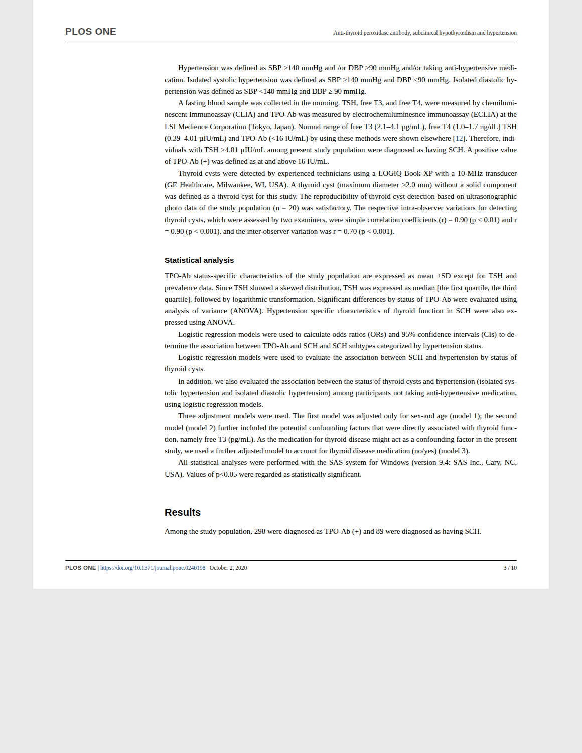PLOS ONE
Anti-thyroid peroxidase antibody, subclinical hypothyroidism and hypertension
Hypertension was defined as SBP ≥140 mmHg and /or DBP ≥90 mmHg and/or taking anti-hypertensive medication. Isolated systolic hypertension was defined as SBP ≥140 mmHg and DBP <90 mmHg. Isolated diastolic hypertension was defined as SBP <140 mmHg and DBP ≥ 90 mmHg.
A fasting blood sample was collected in the morning. TSH, free T3, and free T4, were measured by chemiluminescent Immunoassay (CLIA) and TPO-Ab was measured by electrochemiluminesnce immunoassay (ECLIA) at the LSI Medience Corporation (Tokyo, Japan). Normal range of free T3 (2.1–4.1 pg/mL), free T4 (1.0–1.7 ng/dL) TSH (0.39–4.01 µIU/mL) and TPO-Ab (<16 IU/mL) by using these methods were shown elsewhere [12]. Therefore, individuals with TSH >4.01 µIU/mL among present study population were diagnosed as having SCH. A positive value of TPO-Ab (+) was defined as at and above 16 IU/mL.
Thyroid cysts were detected by experienced technicians using a LOGIQ Book XP with a 10-MHz transducer (GE Healthcare, Milwaukee, WI, USA). A thyroid cyst (maximum diameter ≥2.0 mm) without a solid component was defined as a thyroid cyst for this study. The reproducibility of thyroid cyst detection based on ultrasonographic photo data of the study population (n = 20) was satisfactory. The respective intra-observer variations for detecting thyroid cysts, which were assessed by two examiners, were simple correlation coefficients (r) = 0.90 (p < 0.01) and r = 0.90 (p < 0.001), and the inter-observer variation was r = 0.70 (p < 0.001).
Statistical analysis
TPO-Ab status-specific characteristics of the study population are expressed as mean ±SD except for TSH and prevalence data. Since TSH showed a skewed distribution, TSH was expressed as median [the first quartile, the third quartile], followed by logarithmic transformation. Significant differences by status of TPO-Ab were evaluated using analysis of variance (ANOVA). Hypertension specific characteristics of thyroid function in SCH were also expressed using ANOVA.
Logistic regression models were used to calculate odds ratios (ORs) and 95% confidence intervals (CIs) to determine the association between TPO-Ab and SCH and SCH subtypes categorized by hypertension status.
Logistic regression models were used to evaluate the association between SCH and hypertension by status of thyroid cysts.
In addition, we also evaluated the association between the status of thyroid cysts and hypertension (isolated systolic hypertension and isolated diastolic hypertension) among participants not taking anti-hypertensive medication, using logistic regression models.
Three adjustment models were used. The first model was adjusted only for sex-and age (model 1); the second model (model 2) further included the potential confounding factors that were directly associated with thyroid function, namely free T3 (pg/mL). As the medication for thyroid disease might act as a confounding factor in the present study, we used a further adjusted model to account for thyroid disease medication (no/yes) (model 3).
All statistical analyses were performed with the SAS system for Windows (version 9.4: SAS Inc., Cary, NC, USA). Values of p<0.05 were regarded as statistically significant.
Results
Among the study population, 298 were diagnosed as TPO-Ab (+) and 89 were diagnosed as having SCH.
PLOS ONE | https://doi.org/10.1371/journal.pone.0240198 October 2, 2020
3 / 10